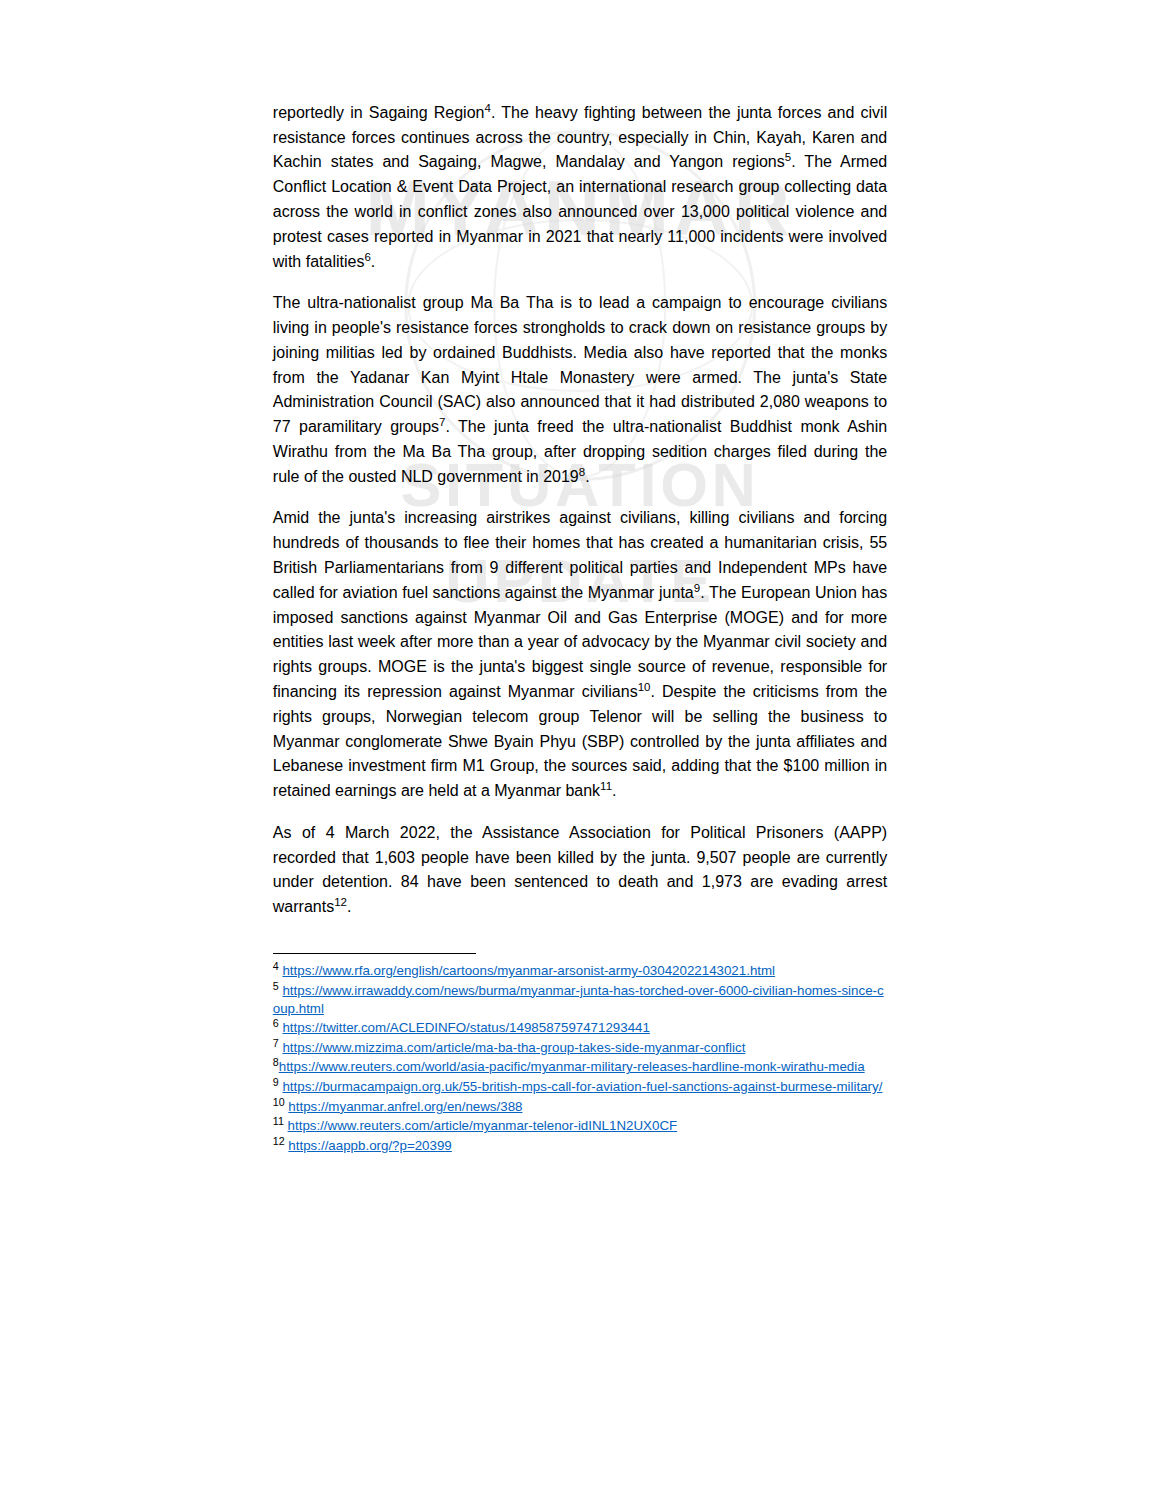MYANMAR
SITUATION
UPDATE
reportedly in Sagaing Region4. The heavy fighting between the junta forces and civil resistance forces continues across the country, especially in Chin, Kayah, Karen and Kachin states and Sagaing, Magwe, Mandalay and Yangon regions5. The Armed Conflict Location & Event Data Project, an international research group collecting data across the world in conflict zones also announced over 13,000 political violence and protest cases reported in Myanmar in 2021 that nearly 11,000 incidents were involved with fatalities6.
The ultra-nationalist group Ma Ba Tha is to lead a campaign to encourage civilians living in people's resistance forces strongholds to crack down on resistance groups by joining militias led by ordained Buddhists. Media also have reported that the monks from the Yadanar Kan Myint Htale Monastery were armed. The junta's State Administration Council (SAC) also announced that it had distributed 2,080 weapons to 77 paramilitary groups7. The junta freed the ultra-nationalist Buddhist monk Ashin Wirathu from the Ma Ba Tha group, after dropping sedition charges filed during the rule of the ousted NLD government in 20198.
Amid the junta's increasing airstrikes against civilians, killing civilians and forcing hundreds of thousands to flee their homes that has created a humanitarian crisis, 55 British Parliamentarians from 9 different political parties and Independent MPs have called for aviation fuel sanctions against the Myanmar junta9. The European Union has imposed sanctions against Myanmar Oil and Gas Enterprise (MOGE) and for more entities last week after more than a year of advocacy by the Myanmar civil society and rights groups. MOGE is the junta's biggest single source of revenue, responsible for financing its repression against Myanmar civilians10. Despite the criticisms from the rights groups, Norwegian telecom group Telenor will be selling the business to Myanmar conglomerate Shwe Byain Phyu (SBP) controlled by the junta affiliates and Lebanese investment firm M1 Group, the sources said, adding that the $100 million in retained earnings are held at a Myanmar bank11.
As of 4 March 2022, the Assistance Association for Political Prisoners (AAPP) recorded that 1,603 people have been killed by the junta. 9,507 people are currently under detention. 84 have been sentenced to death and 1,973 are evading arrest warrants12.
4 https://www.rfa.org/english/cartoons/myanmar-arsonist-army-03042022143021.html
5 https://www.irrawaddy.com/news/burma/myanmar-junta-has-torched-over-6000-civilian-homes-since-coup.html
6 https://twitter.com/ACLEDINFO/status/1498587597471293441
7 https://www.mizzima.com/article/ma-ba-tha-group-takes-side-myanmar-conflict
8https://www.reuters.com/world/asia-pacific/myanmar-military-releases-hardline-monk-wirathu-media
9 https://burmacampaign.org.uk/55-british-mps-call-for-aviation-fuel-sanctions-against-burmese-military/
10 https://myanmar.anfrel.org/en/news/388
11 https://www.reuters.com/article/myanmar-telenor-idINL1N2UX0CF
12 https://aappb.org/?p=20399